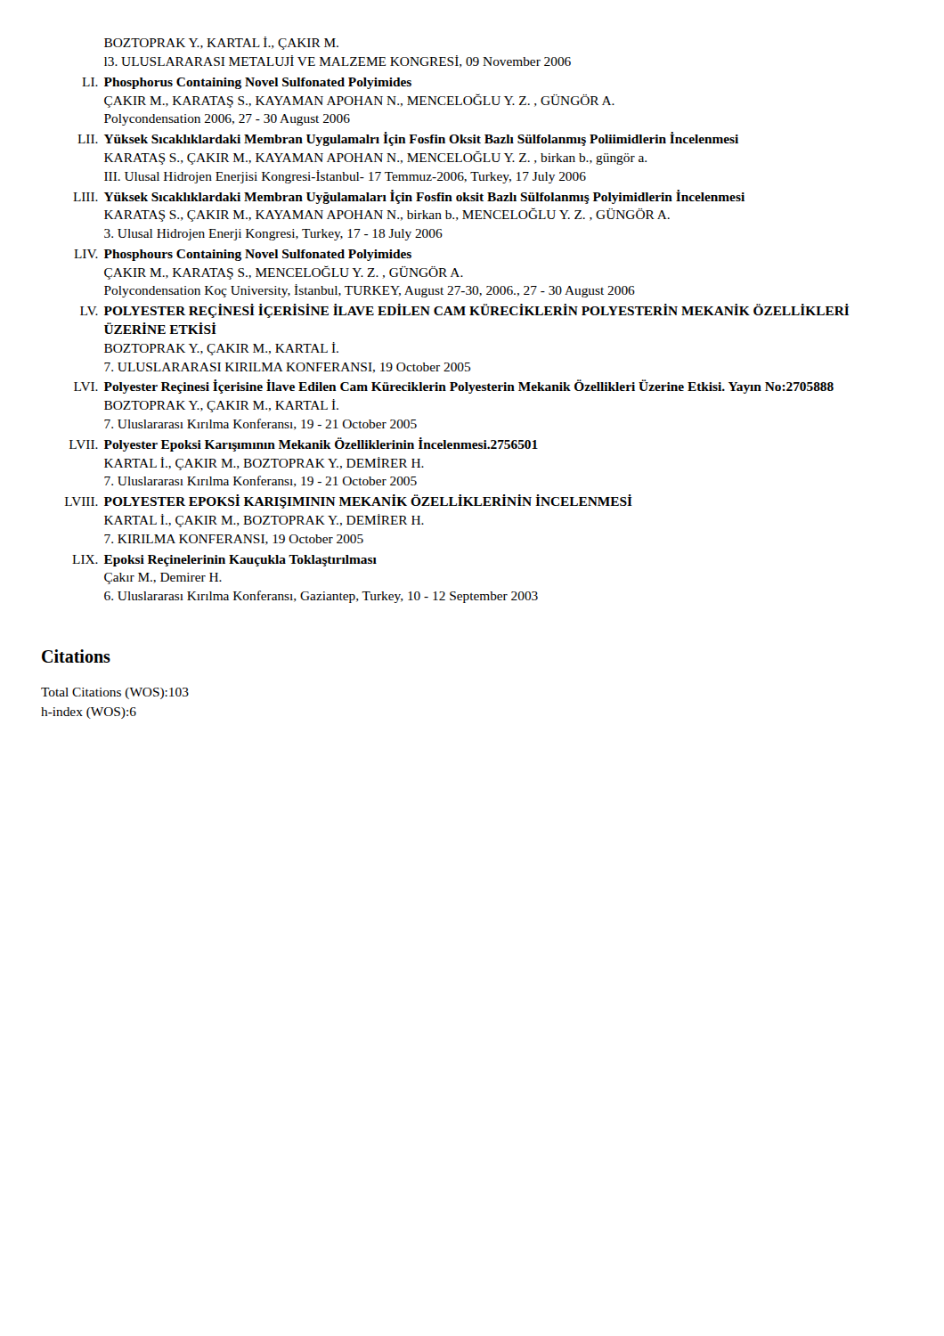BOZTOPRAK Y., KARTAL İ., ÇAKIR M.
l3. ULUSLARARASI METALUJİ VE MALZEME KONGRESİ, 09 November 2006
LI.
Phosphorus Containing Novel Sulfonated Polyimides
ÇAKIR M., KARATAŞ S., KAYAMAN APOHAN N., MENCELOĞLU Y. Z. , GÜNGÖR A.
Polycondensation 2006, 27 - 30 August 2006
LII.
Yüksek Sıcaklıklardaki Membran Uygulamalrı İçin Fosfin Oksit Bazlı Sülfolanmış Poliimidlerin İncelenmesi
KARATAŞ S., ÇAKIR M., KAYAMAN APOHAN N., MENCELOĞLU Y. Z. , birkan b., güngör a.
III. Ulusal Hidrojen Enerjisi Kongresi-İstanbul- 17 Temmuz-2006, Turkey, 17 July 2006
LIII.
Yüksek Sıcaklıklardaki Membran Uyğulamaları İçin Fosfin oksit Bazlı Sülfolanmış Polyimidlerin İncelenmesi
KARATAŞ S., ÇAKIR M., KAYAMAN APOHAN N., birkan b., MENCELOĞLU Y. Z. , GÜNGÖR A.
3. Ulusal Hidrojen Enerji Kongresi, Turkey, 17 - 18 July 2006
LIV.
Phosphours Containing Novel Sulfonated Polyimides
ÇAKIR M., KARATAŞ S., MENCELOĞLU Y. Z. , GÜNGÖR A.
Polycondensation Koç University, İstanbul, TURKEY, August 27-30, 2006., 27 - 30 August 2006
LV.
POLYESTER REÇİNESİ İÇERİSİNE İLAVE EDİLEN CAM KÜRECİKLERİN POLYESTERİN MEKANİK ÖZELLİKLERİ ÜZERİNE ETKİSİ
BOZTOPRAK Y., ÇAKIR M., KARTAL İ.
7. ULUSLARARASI KIRILMA KONFERANSI, 19 October 2005
LVI.
Polyester Reçinesi İçerisine İlave Edilen Cam Küreciklerin Polyesterin Mekanik Özellikleri Üzerine Etkisi. Yayın No:2705888
BOZTOPRAK Y., ÇAKIR M., KARTAL İ.
7. Uluslararası Kırılma Konferansı, 19 - 21 October 2005
LVII.
Polyester Epoksi Karışımının Mekanik Özelliklerinin İncelenmesi.2756501
KARTAL İ., ÇAKIR M., BOZTOPRAK Y., DEMİRER H.
7. Uluslararası Kırılma Konferansı, 19 - 21 October 2005
LVIII.
POLYESTER EPOKSİ KARIŞIMININ MEKANİK ÖZELLİKLERİNİN İNCELENMESİ
KARTAL İ., ÇAKIR M., BOZTOPRAK Y., DEMİRER H.
7. KIRILMA KONFERANSI, 19 October 2005
LIX.
Epoksi Reçinelerinin Kauçukla Toklaştırılması
Çakır M., Demirer H.
6. Uluslararası Kırılma Konferansı, Gaziantep, Turkey, 10 - 12 September 2003
Citations
Total Citations (WOS):103
h-index (WOS):6